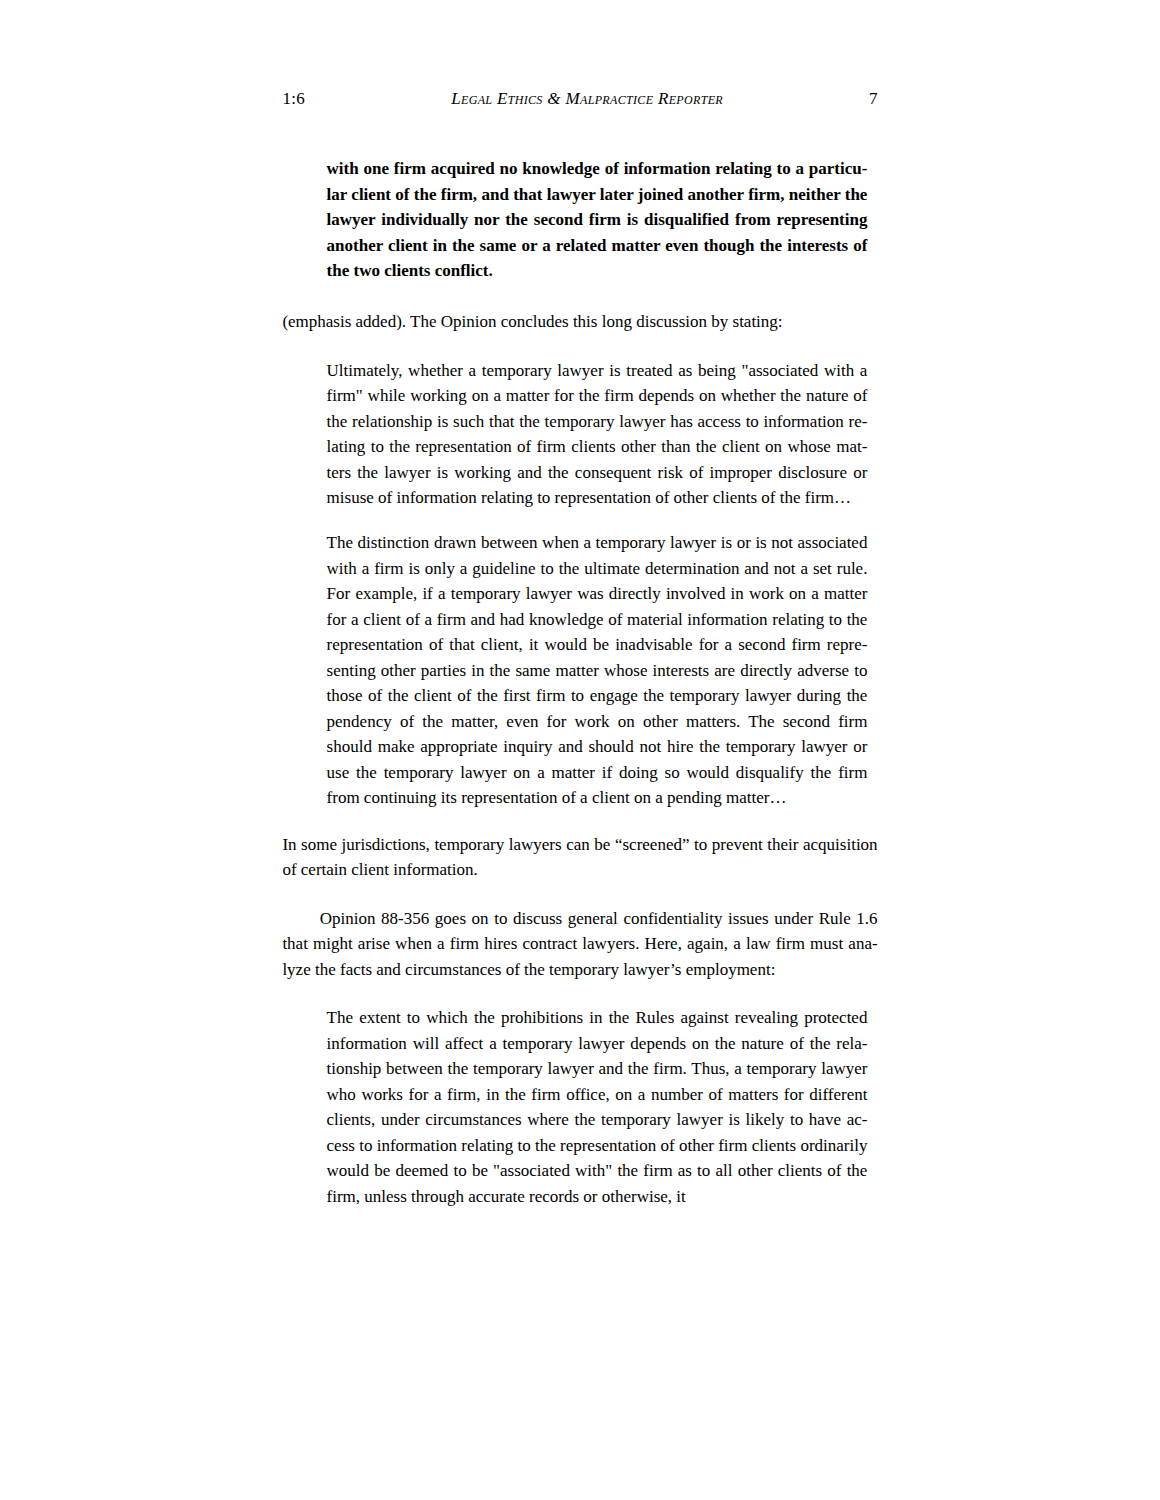1:6 Legal Ethics & Malpractice Reporter 7
with one firm acquired no knowledge of information relating to a particular client of the firm, and that lawyer later joined another firm, neither the lawyer individually nor the second firm is disqualified from representing another client in the same or a related matter even though the interests of the two clients conflict.
(emphasis added). The Opinion concludes this long discussion by stating:
Ultimately, whether a temporary lawyer is treated as being "associated with a firm" while working on a matter for the firm depends on whether the nature of the relationship is such that the temporary lawyer has access to information relating to the representation of firm clients other than the client on whose matters the lawyer is working and the consequent risk of improper disclosure or misuse of information relating to representation of other clients of the firm…
The distinction drawn between when a temporary lawyer is or is not associated with a firm is only a guideline to the ultimate determination and not a set rule. For example, if a temporary lawyer was directly involved in work on a matter for a client of a firm and had knowledge of material information relating to the representation of that client, it would be inadvisable for a second firm representing other parties in the same matter whose interests are directly adverse to those of the client of the first firm to engage the temporary lawyer during the pendency of the matter, even for work on other matters. The second firm should make appropriate inquiry and should not hire the temporary lawyer or use the temporary lawyer on a matter if doing so would disqualify the firm from continuing its representation of a client on a pending matter…
In some jurisdictions, temporary lawyers can be “screened” to prevent their acquisition of certain client information.
Opinion 88-356 goes on to discuss general confidentiality issues under Rule 1.6 that might arise when a firm hires contract lawyers. Here, again, a law firm must analyze the facts and circumstances of the temporary lawyer’s employment:
The extent to which the prohibitions in the Rules against revealing protected information will affect a temporary lawyer depends on the nature of the relationship between the temporary lawyer and the firm. Thus, a temporary lawyer who works for a firm, in the firm office, on a number of matters for different clients, under circumstances where the temporary lawyer is likely to have access to information relating to the representation of other firm clients ordinarily would be deemed to be "associated with" the firm as to all other clients of the firm, unless through accurate records or otherwise, it